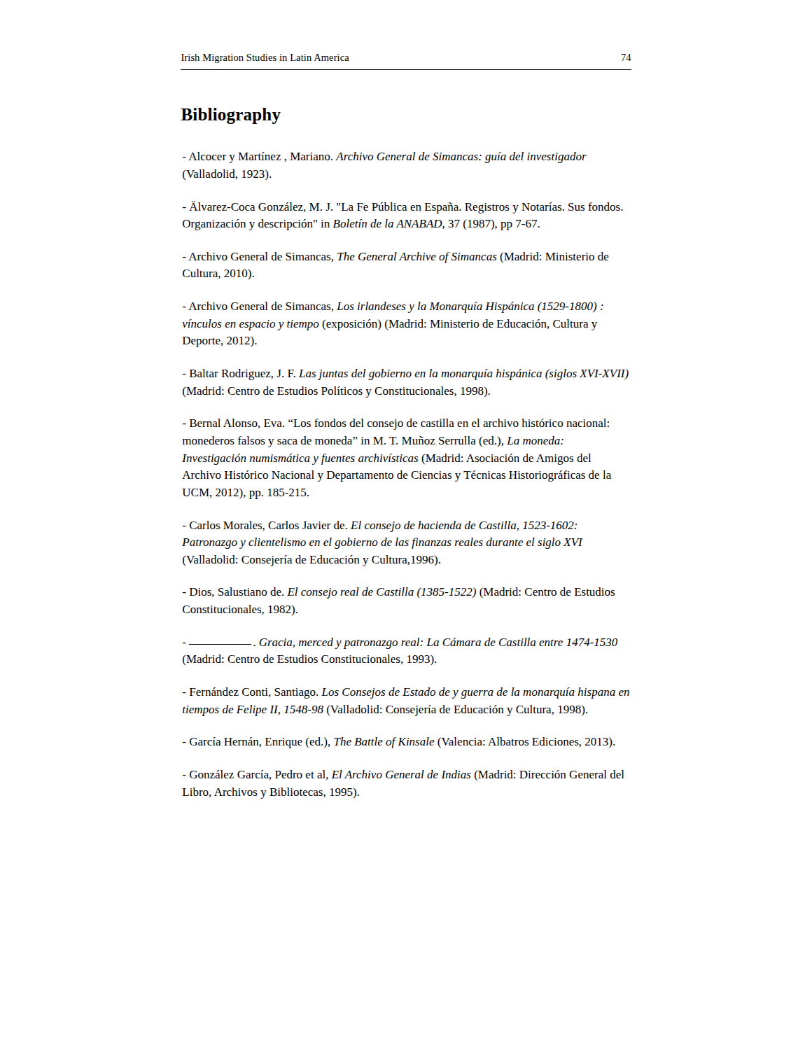Irish Migration Studies in Latin America 74
Bibliography
Alcocer y Martínez , Mariano. Archivo General de Simancas: guía del investigador (Valladolid, 1923).
Älvarez-Coca González, M. J. "La Fe Pública en España. Registros y Notarías. Sus fondos. Organización y descripción" in Boletín de la ANABAD, 37 (1987), pp 7-67.
Archivo General de Simancas, The General Archive of Simancas (Madrid: Ministerio de Cultura, 2010).
Archivo General de Simancas, Los irlandeses y la Monarquía Hispánica (1529-1800) : vínculos en espacio y tiempo (exposición) (Madrid: Ministerio de Educación, Cultura y Deporte, 2012).
Baltar Rodriguez, J. F. Las juntas del gobierno en la monarquía hispánica (siglos XVI-XVII) (Madrid: Centro de Estudios Políticos y Constitucionales, 1998).
Bernal Alonso, Eva. “Los fondos del consejo de castilla en el archivo histórico nacional: monederos falsos y saca de moneda” in M. T. Muñoz Serrulla (ed.), La moneda: Investigación numismática y fuentes archivísticas (Madrid: Asociación de Amigos del Archivo Histórico Nacional y Departamento de Ciencias y Técnicas Historiográficas de la UCM, 2012), pp. 185-215.
Carlos Morales, Carlos Javier de. El consejo de hacienda de Castilla, 1523-1602: Patronazgo y clientelismo en el gobierno de las finanzas reales durante el siglo XVI (Valladolid: Consejería de Educación y Cultura,1996).
Dios, Salustiano de. El consejo real de Castilla (1385-1522) (Madrid: Centro de Estudios Constitucionales, 1982).
. Gracia, merced y patronazgo real: La Cámara de Castilla entre 1474-1530 (Madrid: Centro de Estudios Constitucionales, 1993).
Fernández Conti, Santiago. Los Consejos de Estado de y guerra de la monarquía hispana en tiempos de Felipe II, 1548-98 (Valladolid: Consejería de Educación y Cultura, 1998).
García Hernán, Enrique (ed.), The Battle of Kinsale (Valencia: Albatros Ediciones, 2013).
González García, Pedro et al, El Archivo General de Indias (Madrid: Dirección General del Libro, Archivos y Bibliotecas, 1995).